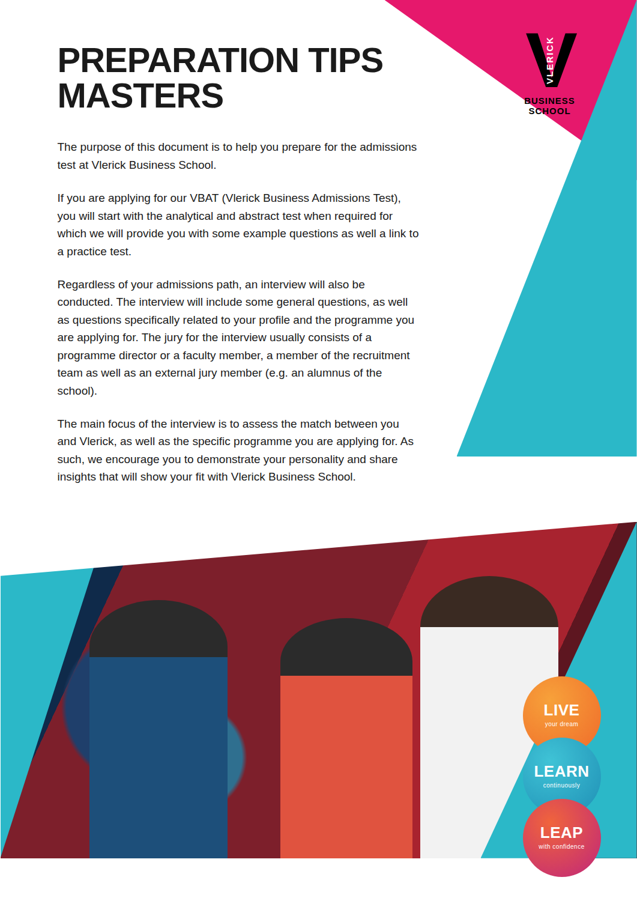V
BUSINESS
SCHOOL
Preparation tips
masters
The purpose of this document is to help you prepare for the admissions test at Vlerick Business School.
If you are applying for our VBAT (Vlerick Business Admissions Test), you will start with the analytical and abstract test when required for which we will provide you with some example questions as well a link to a practice test.
Regardless of your admissions path, an interview will also be conducted. The interview will include some general questions, as well as questions specifically related to your profile and the programme you are applying for. The jury for the interview usually consists of a programme director or a faculty member, a member of the recruitment team as well as an external jury member (e.g. an alumnus of the school).
The main focus of the interview is to assess the match between you and Vlerick, as well as the specific programme you are applying for. As such, we encourage you to demonstrate your personality and share insights that will show your fit with Vlerick Business School.
LIVE your dream
LEARN continuously
LEAP with confidence